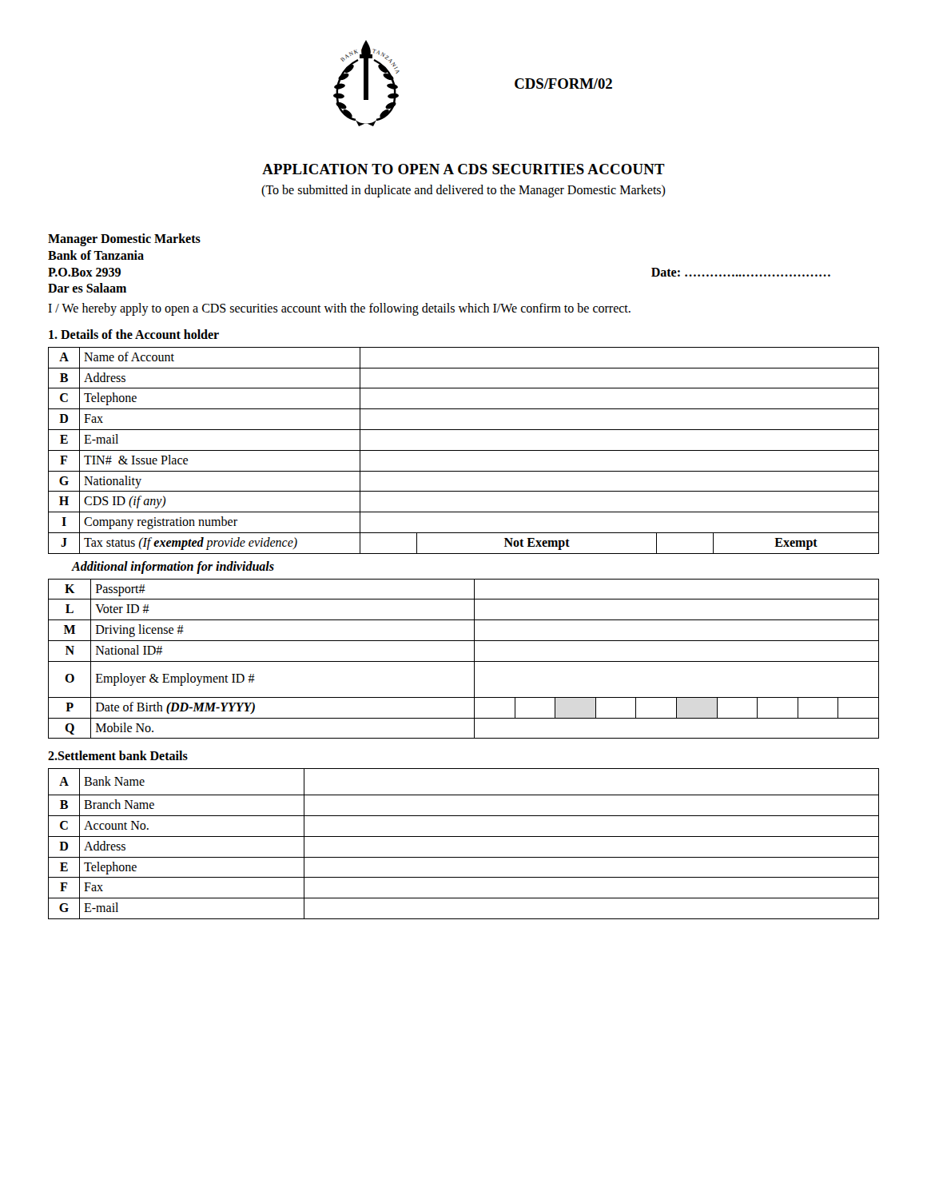BANK OF TANZANIA
CDS/FORM/02
APPLICATION TO OPEN A CDS SECURITIES ACCOUNT
(To be submitted in duplicate and delivered to the Manager Domestic Markets)
Manager Domestic Markets
Bank of Tanzania
P.O.Box 2939 Date: …………..…………………
Dar es Salaam
I / We hereby apply to open a CDS securities account with the following details which I/We confirm to be correct.
1. Details of the Account holder
| A | Name of Account | |
| B | Address | |
| C | Telephone | |
| D | Fax | |
| E | E-mail | |
| F | TIN# & Issue Place | |
| G | Nationality | |
| H | CDS ID (if any) | |
| I | Company registration number | |
| J | Tax status (If exempted provide evidence) | | Not Exempt | | Exempt |
Additional information for individuals
| K | Passport# | |
| L | Voter ID # | |
| M | Driving license # | |
| N | National ID# | |
| O | Employer & Employment ID # | |
| P | Date of Birth (DD-MM-YYYY) | | | | | | | | | | |
| Q | Mobile No. | |
2.Settlement bank Details
| A | Bank Name | |
| B | Branch Name | |
| C | Account No. | |
| D | Address | |
| E | Telephone | |
| F | Fax | |
| G | E-mail | |